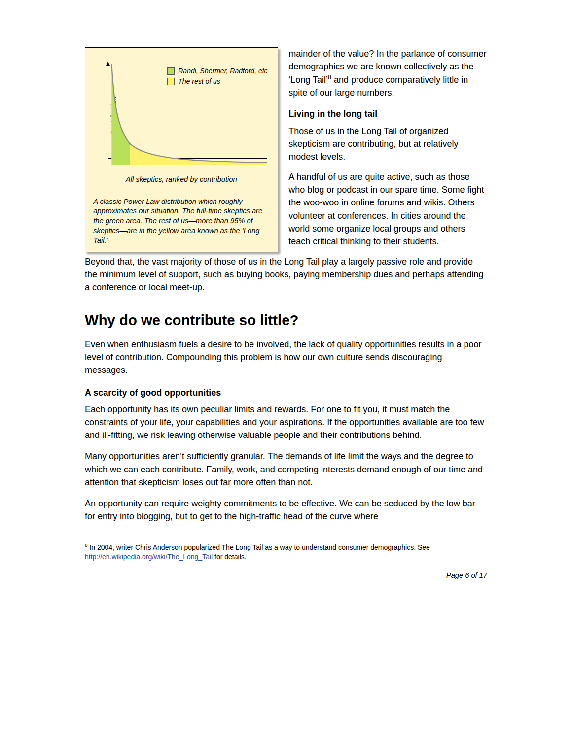Contribution
Randi, Shermer, Radford, etc
The rest of us
All skeptics, ranked by contribution
A classic Power Law distribution which roughly approximates our situation. The full-time skeptics are the green area. The rest of us—more than 95% of skeptics—are in the yellow area known as the ‘Long Tail.’
mainder of the value? In the parlance of consumer demographics we are known collectively as the ‘Long Tail’8 and produce comparatively little in spite of our large numbers.
Living in the long tail
Those of us in the Long Tail of organized skepticism are contributing, but at relatively modest levels.
A handful of us are quite active, such as those who blog or podcast in our spare time. Some fight the woo-woo in online forums and wikis. Others volunteer at conferences. In cities around the world some organize local groups and others teach critical thinking to their students.
Beyond that, the vast majority of those of us in the Long Tail play a largely passive role and provide the minimum level of support, such as buying books, paying membership dues and perhaps attending a conference or local meet-up.
Why do we contribute so little?
Even when enthusiasm fuels a desire to be involved, the lack of quality opportunities results in a poor level of contribution. Compounding this problem is how our own culture sends discouraging messages.
A scarcity of good opportunities
Each opportunity has its own peculiar limits and rewards. For one to fit you, it must match the constraints of your life, your capabilities and your aspirations. If the opportunities available are too few and ill-fitting, we risk leaving otherwise valuable people and their contributions behind.
Many opportunities aren’t sufficiently granular. The demands of life limit the ways and the degree to which we can each contribute. Family, work, and competing interests demand enough of our time and attention that skepticism loses out far more often than not.
An opportunity can require weighty commitments to be effective. We can be seduced by the low bar for entry into blogging, but to get to the high-traffic head of the curve where
8 In 2004, writer Chris Anderson popularized The Long Tail as a way to understand consumer demographics. See http://en.wikipedia.org/wiki/The_Long_Tail for details.
Page 6 of 17